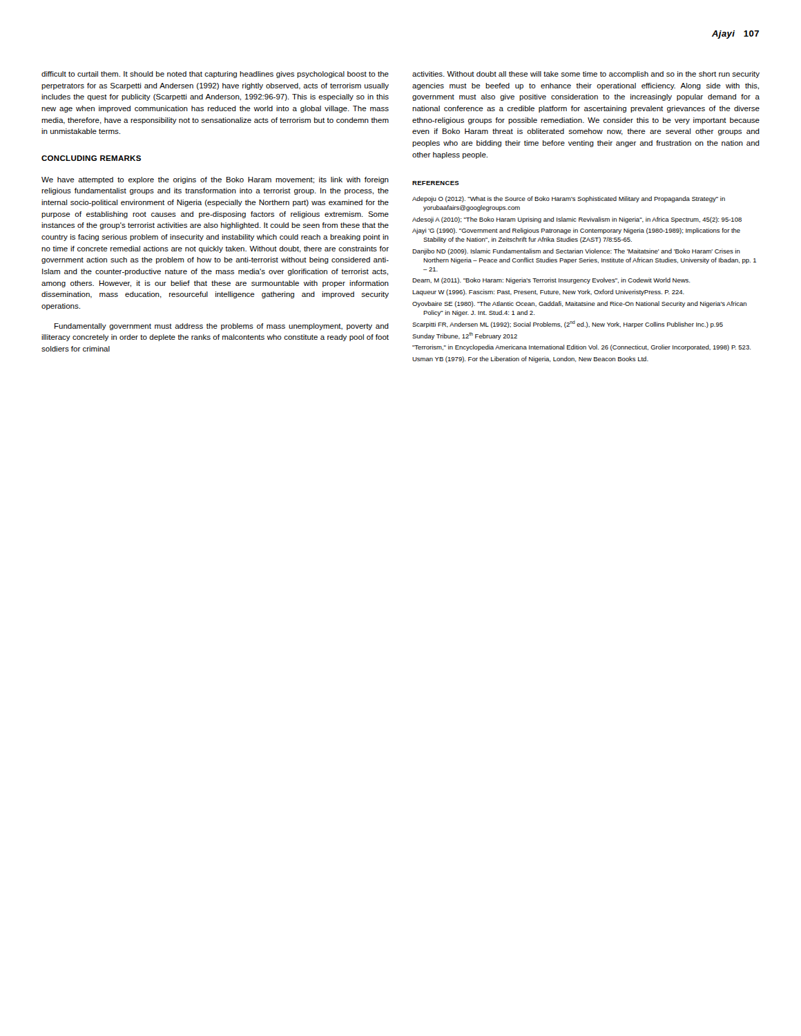Ajayi 107
difficult to curtail them. It should be noted that capturing headlines gives psychological boost to the perpetrators for as Scarpetti and Andersen (1992) have rightly observed, acts of terrorism usually includes the quest for publicity (Scarpetti and Anderson, 1992:96-97). This is especially so in this new age when improved communication has reduced the world into a global village. The mass media, therefore, have a responsibility not to sensationalize acts of terrorism but to condemn them in unmistakable terms.
CONCLUDING REMARKS
We have attempted to explore the origins of the Boko Haram movement; its link with foreign religious fundamentalist groups and its transformation into a terrorist group. In the process, the internal socio-political environment of Nigeria (especially the Northern part) was examined for the purpose of establishing root causes and pre-disposing factors of religious extremism. Some instances of the group's terrorist activities are also highlighted. It could be seen from these that the country is facing serious problem of insecurity and instability which could reach a breaking point in no time if concrete remedial actions are not quickly taken. Without doubt, there are constraints for government action such as the problem of how to be anti-terrorist without being considered anti-Islam and the counter-productive nature of the mass media's over glorification of terrorist acts, among others. However, it is our belief that these are surmountable with proper information dissemination, mass education, resourceful intelligence gathering and improved security operations.
Fundamentally government must address the problems of mass unemployment, poverty and illiteracy concretely in order to deplete the ranks of malcontents who constitute a ready pool of foot soldiers for criminal
activities. Without doubt all these will take some time to accomplish and so in the short run security agencies must be beefed up to enhance their operational efficiency. Along side with this, government must also give positive consideration to the increasingly popular demand for a national conference as a credible platform for ascertaining prevalent grievances of the diverse ethno-religious groups for possible remediation. We consider this to be very important because even if Boko Haram threat is obliterated somehow now, there are several other groups and peoples who are bidding their time before venting their anger and frustration on the nation and other hapless people.
REFERENCES
Adepoju O (2012). "What is the Source of Boko Haram's Sophisticated Military and Propaganda Strategy" in yorubaafairs@googlegroups.com
Adesoji A (2010); "The Boko Haram Uprising and Islamic Revivalism in Nigeria", in Africa Spectrum, 45(2): 95-108
Ajayi 'G (1990). "Government and Religious Patronage in Contemporary Nigeria (1980-1989); Implications for the Stability of the Nation", in Zeitschrift fur Afrika Studies (ZAST) 7/8:55-65.
Danjibo ND (2009). Islamic Fundamentalism and Sectarian Violence: The 'Maitatsine' and 'Boko Haram' Crises in Northern Nigeria – Peace and Conflict Studies Paper Series, Institute of African Studies, University of Ibadan, pp. 1 – 21.
Dearn, M (2011). "Boko Haram: Nigeria's Terrorist Insurgency Evolves", in Codewit World News.
Laqueur W (1996). Fascism: Past, Present, Future, New York, Oxford UniveristyPress. P. 224.
Oyovbaire SE (1980). "The Atlantic Ocean, Gaddafi, Maitatsine and Rice-On National Security and Nigeria's African Policy" in Niger. J. Int. Stud.4: 1 and 2.
Scarpitti FR, Andersen ML (1992); Social Problems, (2nd ed.), New York, Harper Collins Publisher Inc.) p.95
Sunday Tribune, 12th February 2012
"Terrorism," in Encyclopedia Americana International Edition Vol. 26 (Connecticut, Grolier Incorporated, 1998) P. 523.
Usman YB (1979). For the Liberation of Nigeria, London, New Beacon Books Ltd.